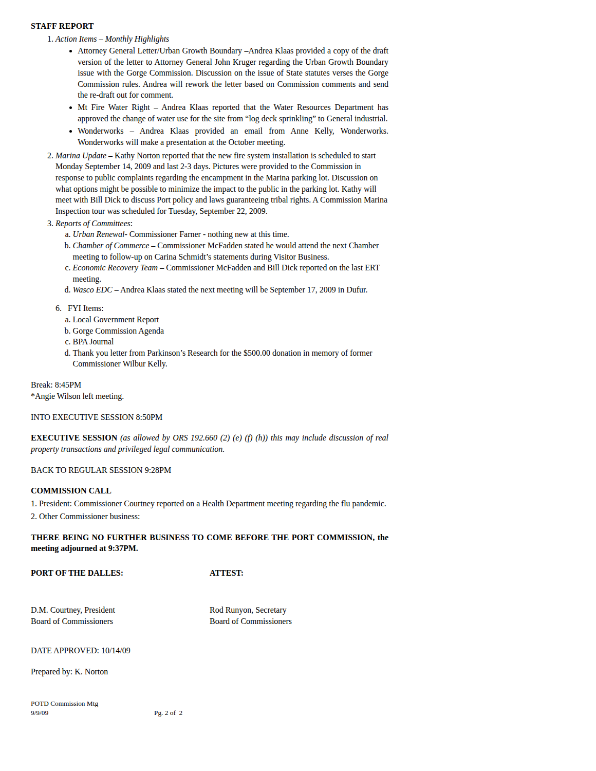STAFF REPORT
Action Items – Monthly Highlights
Attorney General Letter/Urban Growth Boundary –Andrea Klaas provided a copy of the draft version of the letter to Attorney General John Kruger regarding the Urban Growth Boundary issue with the Gorge Commission. Discussion on the issue of State statutes verses the Gorge Commission rules. Andrea will rework the letter based on Commission comments and send the re-draft out for comment.
Mt Fire Water Right – Andrea Klaas reported that the Water Resources Department has approved the change of water use for the site from “log deck sprinkling” to General industrial.
Wonderworks – Andrea Klaas provided an email from Anne Kelly, Wonderworks. Wonderworks will make a presentation at the October meeting.
Marina Update – Kathy Norton reported that the new fire system installation is scheduled to start Monday September 14, 2009 and last 2-3 days. Pictures were provided to the Commission in response to public complaints regarding the encampment in the Marina parking lot. Discussion on what options might be possible to minimize the impact to the public in the parking lot. Kathy will meet with Bill Dick to discuss Port policy and laws guaranteeing tribal rights. A Commission Marina Inspection tour was scheduled for Tuesday, September 22, 2009.
Reports of Committees:
Urban Renewal- Commissioner Farner - nothing new at this time.
Chamber of Commerce – Commissioner McFadden stated he would attend the next Chamber meeting to follow-up on Carina Schmidt’s statements during Visitor Business.
Economic Recovery Team – Commissioner McFadden and Bill Dick reported on the last ERT meeting.
Wasco EDC – Andrea Klaas stated the next meeting will be September 17, 2009 in Dufur.
6. FYI Items:
Local Government Report
Gorge Commission Agenda
BPA Journal
Thank you letter from Parkinson’s Research for the $500.00 donation in memory of former Commissioner Wilbur Kelly.
Break: 8:45PM
*Angie Wilson left meeting.
INTO EXECUTIVE SESSION 8:50PM
EXECUTIVE SESSION (as allowed by ORS 192.660 (2) (e) (f) (h)) this may include discussion of real property transactions and privileged legal communication.
BACK TO REGULAR SESSION 9:28PM
COMMISSION CALL
1. President: Commissioner Courtney reported on a Health Department meeting regarding the flu pandemic.
2. Other Commissioner business:
THERE BEING NO FURTHER BUSINESS TO COME BEFORE THE PORT COMMISSION, the meeting adjourned at 9:37PM.
| PORT OF THE DALLES: | ATTEST: |
| D.M. Courtney, President Board of Commissioners | Rod Runyon, Secretary Board of Commissioners |
DATE APPROVED: 10/14/09
Prepared by: K. Norton
POTD Commission Mtg
9/9/09 Pg. 2 of 2